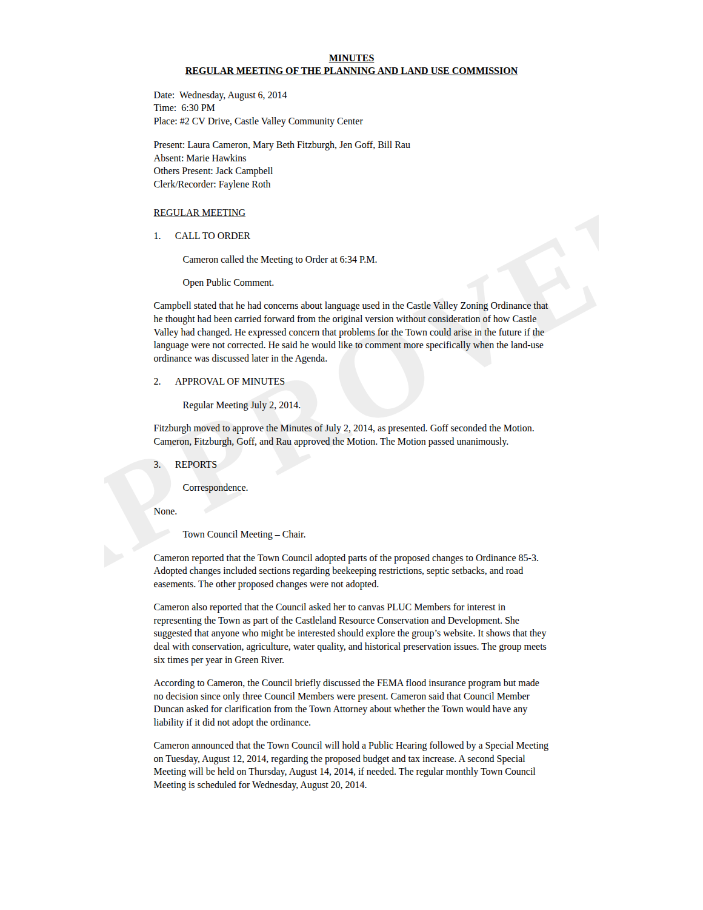APPROVED
MINUTES REGULAR MEETING OF THE PLANNING AND LAND USE COMMISSION
Date: Wednesday, August 6, 2014
Time: 6:30 PM
Place: #2 CV Drive, Castle Valley Community Center
Present: Laura Cameron, Mary Beth Fitzburgh, Jen Goff, Bill Rau
Absent: Marie Hawkins
Others Present: Jack Campbell
Clerk/Recorder: Faylene Roth
REGULAR MEETING
1. CALL TO ORDER
Cameron called the Meeting to Order at 6:34 P.M.
Open Public Comment.
Campbell stated that he had concerns about language used in the Castle Valley Zoning Ordinance that he thought had been carried forward from the original version without consideration of how Castle Valley had changed. He expressed concern that problems for the Town could arise in the future if the language were not corrected. He said he would like to comment more specifically when the land-use ordinance was discussed later in the Agenda.
2. APPROVAL OF MINUTES
Regular Meeting July 2, 2014.
Fitzburgh moved to approve the Minutes of July 2, 2014, as presented. Goff seconded the Motion. Cameron, Fitzburgh, Goff, and Rau approved the Motion. The Motion passed unanimously.
3. REPORTS
Correspondence.
None.
Town Council Meeting – Chair.
Cameron reported that the Town Council adopted parts of the proposed changes to Ordinance 85-3. Adopted changes included sections regarding beekeeping restrictions, septic setbacks, and road easements. The other proposed changes were not adopted.
Cameron also reported that the Council asked her to canvas PLUC Members for interest in representing the Town as part of the Castleland Resource Conservation and Development. She suggested that anyone who might be interested should explore the group’s website. It shows that they deal with conservation, agriculture, water quality, and historical preservation issues. The group meets six times per year in Green River.
According to Cameron, the Council briefly discussed the FEMA flood insurance program but made no decision since only three Council Members were present. Cameron said that Council Member Duncan asked for clarification from the Town Attorney about whether the Town would have any liability if it did not adopt the ordinance.
Cameron announced that the Town Council will hold a Public Hearing followed by a Special Meeting on Tuesday, August 12, 2014, regarding the proposed budget and tax increase. A second Special Meeting will be held on Thursday, August 14, 2014, if needed. The regular monthly Town Council Meeting is scheduled for Wednesday, August 20, 2014.